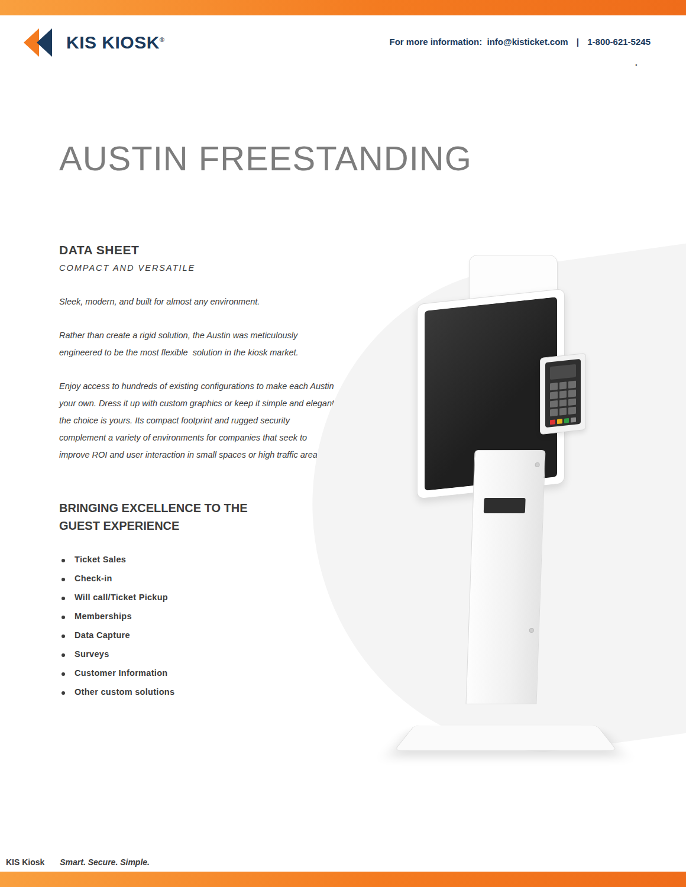KIS KIOSK®
For more information: info@kisticket.com | 1-800-621-5245 .
AUSTIN FREESTANDING
DATA SHEET
COMPACT AND VERSATILE
Sleek, modern, and built for almost any environment.
Rather than create a rigid solution, the Austin was meticulously engineered to be the most flexible solution in the kiosk market.
Enjoy access to hundreds of existing configurations to make each Austin your own. Dress it up with custom graphics or keep it simple and elegant, the choice is yours. Its compact footprint and rugged security complement a variety of environments for companies that seek to improve ROI and user interaction in small spaces or high traffic areas.
BRINGING EXCELLENCE TO THE
GUEST EXPERIENCE
Ticket Sales
Check-in
Will call/Ticket Pickup
Memberships
Data Capture
Surveys
Customer Information
Other custom solutions
KIS Kiosk Smart. Secure. Simple.